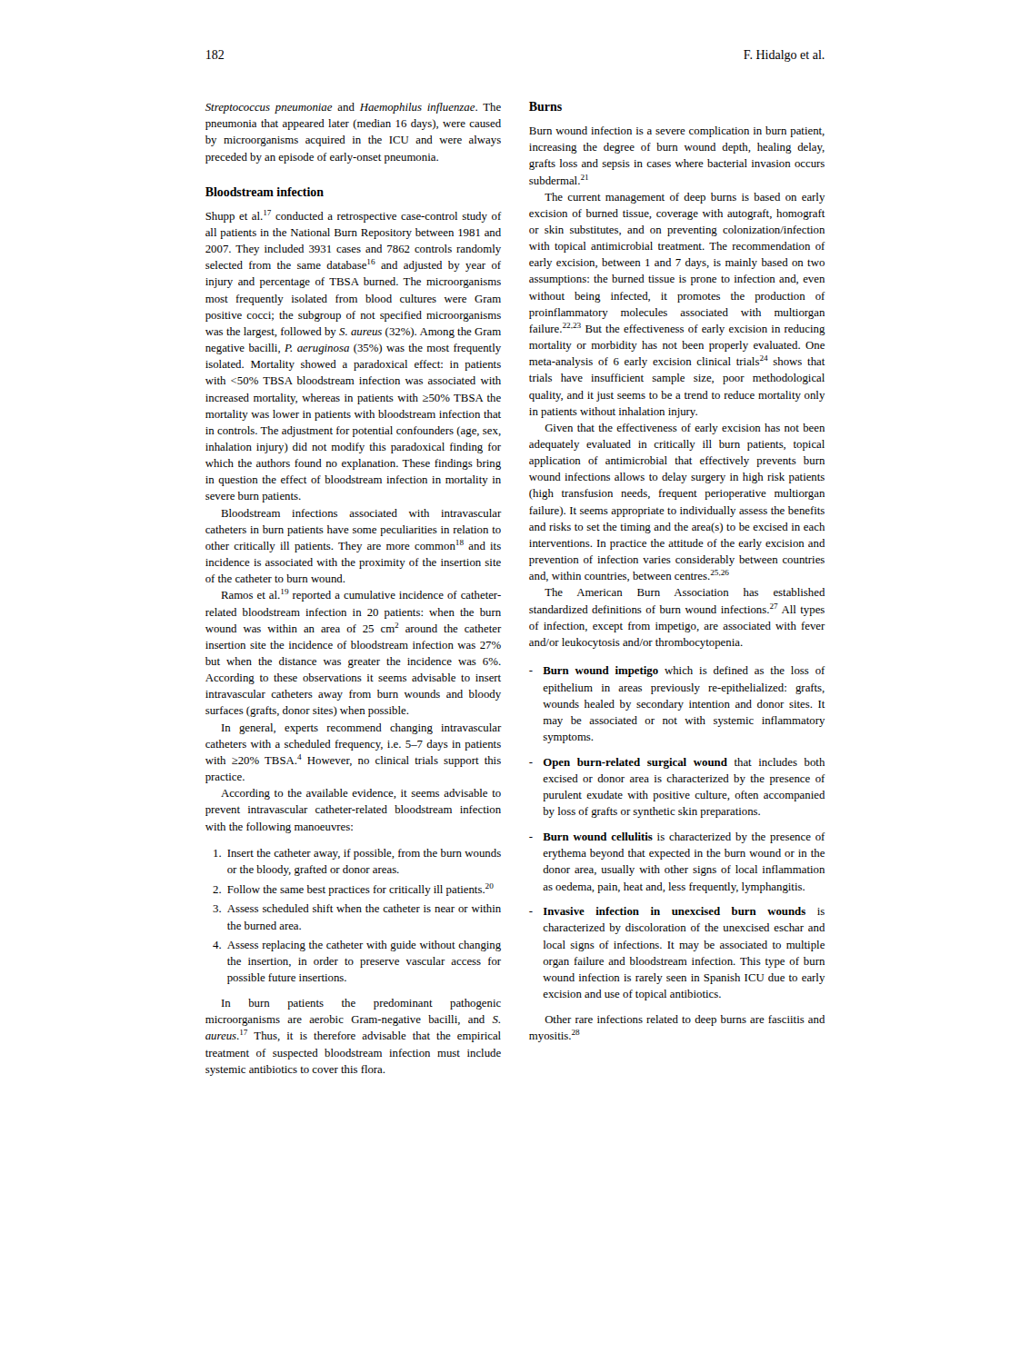182 F. Hidalgo et al.
Streptococcus pneumoniae and Haemophilus influenzae. The pneumonia that appeared later (median 16 days), were caused by microorganisms acquired in the ICU and were always preceded by an episode of early-onset pneumonia.
Bloodstream infection
Shupp et al.17 conducted a retrospective case-control study of all patients in the National Burn Repository between 1981 and 2007. They included 3931 cases and 7862 controls randomly selected from the same database16 and adjusted by year of injury and percentage of TBSA burned. The microorganisms most frequently isolated from blood cultures were Gram positive cocci; the subgroup of not specified microorganisms was the largest, followed by S. aureus (32%). Among the Gram negative bacilli, P. aeruginosa (35%) was the most frequently isolated. Mortality showed a paradoxical effect: in patients with <50% TBSA bloodstream infection was associated with increased mortality, whereas in patients with ≥50% TBSA the mortality was lower in patients with bloodstream infection that in controls. The adjustment for potential confounders (age, sex, inhalation injury) did not modify this paradoxical finding for which the authors found no explanation. These findings bring in question the effect of bloodstream infection in mortality in severe burn patients.
Bloodstream infections associated with intravascular catheters in burn patients have some peculiarities in relation to other critically ill patients. They are more common18 and its incidence is associated with the proximity of the insertion site of the catheter to burn wound.
Ramos et al.19 reported a cumulative incidence of catheter-related bloodstream infection in 20 patients: when the burn wound was within an area of 25 cm2 around the catheter insertion site the incidence of bloodstream infection was 27% but when the distance was greater the incidence was 6%. According to these observations it seems advisable to insert intravascular catheters away from burn wounds and bloody surfaces (grafts, donor sites) when possible.
In general, experts recommend changing intravascular catheters with a scheduled frequency, i.e. 5–7 days in patients with ≥20% TBSA.4 However, no clinical trials support this practice.
According to the available evidence, it seems advisable to prevent intravascular catheter-related bloodstream infection with the following manoeuvres:
Insert the catheter away, if possible, from the burn wounds or the bloody, grafted or donor areas.
Follow the same best practices for critically ill patients.20
Assess scheduled shift when the catheter is near or within the burned area.
Assess replacing the catheter with guide without changing the insertion, in order to preserve vascular access for possible future insertions.
In burn patients the predominant pathogenic microorganisms are aerobic Gram-negative bacilli, and S. aureus.17 Thus, it is therefore advisable that the empirical treatment of suspected bloodstream infection must include systemic antibiotics to cover this flora.
Burns
Burn wound infection is a severe complication in burn patient, increasing the degree of burn wound depth, healing delay, grafts loss and sepsis in cases where bacterial invasion occurs subdermal.21
The current management of deep burns is based on early excision of burned tissue, coverage with autograft, homograft or skin substitutes, and on preventing colonization/infection with topical antimicrobial treatment. The recommendation of early excision, between 1 and 7 days, is mainly based on two assumptions: the burned tissue is prone to infection and, even without being infected, it promotes the production of proinflammatory molecules associated with multiorgan failure.22,23 But the effectiveness of early excision in reducing mortality or morbidity has not been properly evaluated. One meta-analysis of 6 early excision clinical trials24 shows that trials have insufficient sample size, poor methodological quality, and it just seems to be a trend to reduce mortality only in patients without inhalation injury.
Given that the effectiveness of early excision has not been adequately evaluated in critically ill burn patients, topical application of antimicrobial that effectively prevents burn wound infections allows to delay surgery in high risk patients (high transfusion needs, frequent perioperative multiorgan failure). It seems appropriate to individually assess the benefits and risks to set the timing and the area(s) to be excised in each interventions. In practice the attitude of the early excision and prevention of infection varies considerably between countries and, within countries, between centres.25,26
The American Burn Association has established standardized definitions of burn wound infections.27 All types of infection, except from impetigo, are associated with fever and/or leukocytosis and/or thrombocytopenia.
Burn wound impetigo which is defined as the loss of epithelium in areas previously re-epithelialized: grafts, wounds healed by secondary intention and donor sites. It may be associated or not with systemic inflammatory symptoms.
Open burn-related surgical wound that includes both excised or donor area is characterized by the presence of purulent exudate with positive culture, often accompanied by loss of grafts or synthetic skin preparations.
Burn wound cellulitis is characterized by the presence of erythema beyond that expected in the burn wound or in the donor area, usually with other signs of local inflammation as oedema, pain, heat and, less frequently, lymphangitis.
Invasive infection in unexcised burn wounds is characterized by discoloration of the unexcised eschar and local signs of infections. It may be associated to multiple organ failure and bloodstream infection. This type of burn wound infection is rarely seen in Spanish ICU due to early excision and use of topical antibiotics.
Other rare infections related to deep burns are fasciitis and myositis.28